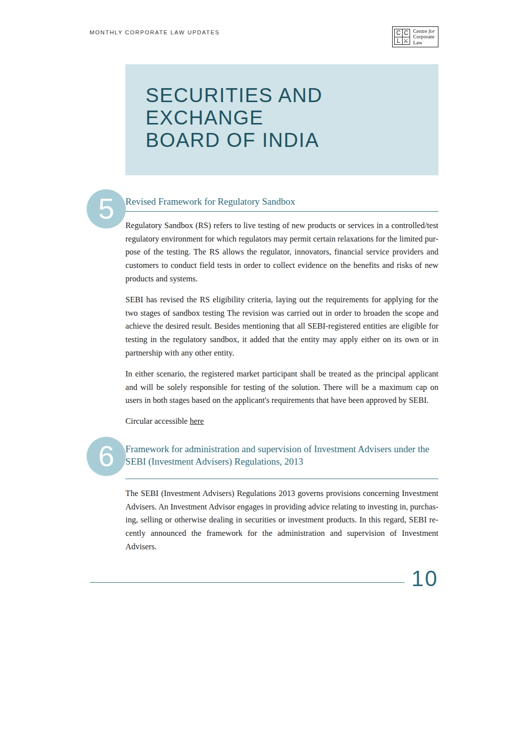Monthly Corporate Law Updates
CCL⚔
Centre for
Corporate
Law
Securities and Exchange
Board of India
5
Revised Framework for Regulatory Sandbox
Regulatory Sandbox (RS) refers to live testing of new products or services in a controlled/test regulatory environment for which regulators may permit certain relaxations for the limited purpose of the testing. The RS allows the regulator, innovators, financial service providers and customers to conduct field tests in order to collect evidence on the benefits and risks of new products and systems.
SEBI has revised the RS eligibility criteria, laying out the requirements for applying for the two stages of sandbox testing The revision was carried out in order to broaden the scope and achieve the desired result. Besides mentioning that all SEBI-registered entities are eligible for testing in the regulatory sandbox, it added that the entity may apply either on its own or in partnership with any other entity.
In either scenario, the registered market participant shall be treated as the principal applicant and will be solely responsible for testing of the solution. There will be a maximum cap on users in both stages based on the applicant's requirements that have been approved by SEBI.
Circular accessible here
6
Framework for administration and supervision of Investment Advisers under the SEBI (Investment Advisers) Regulations, 2013
The SEBI (Investment Advisers) Regulations 2013 governs provisions concerning Investment Advisers. An Investment Advisor engages in providing advice relating to investing in, purchasing, selling or otherwise dealing in securities or investment products. In this regard, SEBI recently announced the framework for the administration and supervision of Investment Advisers.
10